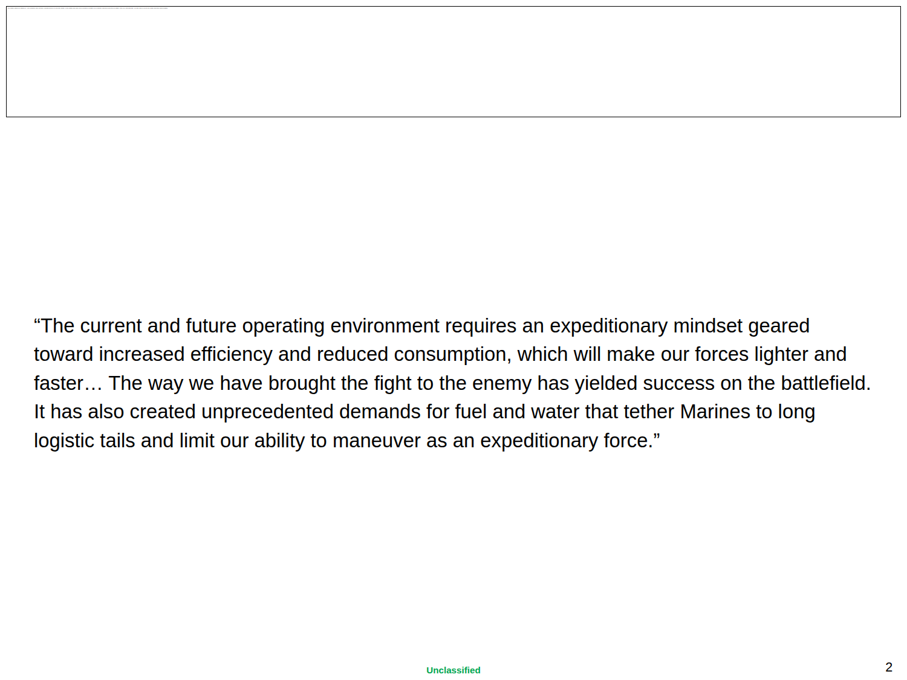The image cannot be displayed. Your computer may not have enough memory to open the image, or the image may have been corrupted. Restart your computer, and then open the file again. If the red x still appears, you may have to delete the image and then insert it again.
“The current and future operating environment requires an expeditionary mindset geared toward increased efficiency and reduced consumption, which will make our forces lighter and faster… The way we have brought the fight to the enemy has yielded success on the battlefield. It has also created unprecedented demands for fuel and water that tether Marines to long logistic tails and limit our ability to maneuver as an expeditionary force.”
Unclassified
2